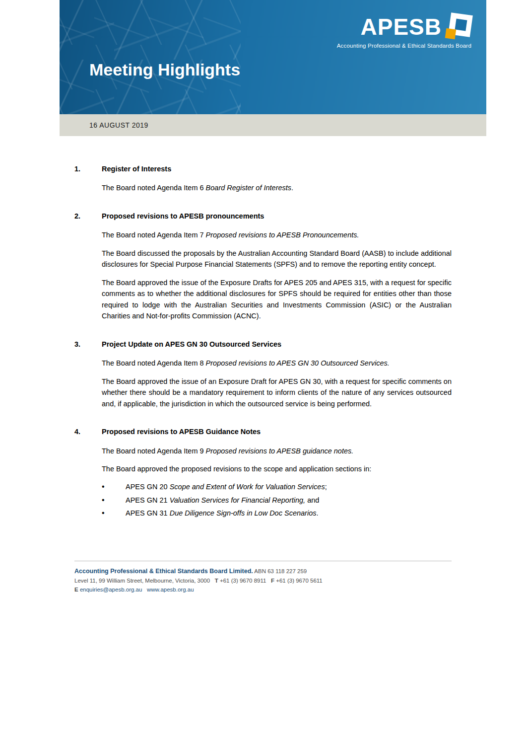APESB
Accounting Professional & Ethical Standards Board
Meeting Highlights
16 AUGUST 2019
Register of Interests
The Board noted Agenda Item 6 Board Register of Interests.
Proposed revisions to APESB pronouncements
The Board noted Agenda Item 7 Proposed revisions to APESB Pronouncements.
The Board discussed the proposals by the Australian Accounting Standard Board (AASB) to include additional disclosures for Special Purpose Financial Statements (SPFS) and to remove the reporting entity concept.
The Board approved the issue of the Exposure Drafts for APES 205 and APES 315, with a request for specific comments as to whether the additional disclosures for SPFS should be required for entities other than those required to lodge with the Australian Securities and Investments Commission (ASIC) or the Australian Charities and Not-for-profits Commission (ACNC).
Project Update on APES GN 30 Outsourced Services
The Board noted Agenda Item 8 Proposed revisions to APES GN 30 Outsourced Services.
The Board approved the issue of an Exposure Draft for APES GN 30, with a request for specific comments on whether there should be a mandatory requirement to inform clients of the nature of any services outsourced and, if applicable, the jurisdiction in which the outsourced service is being performed.
Proposed revisions to APESB Guidance Notes
The Board noted Agenda Item 9 Proposed revisions to APESB guidance notes.
The Board approved the proposed revisions to the scope and application sections in:
APES GN 20 Scope and Extent of Work for Valuation Services;
APES GN 21 Valuation Services for Financial Reporting, and
APES GN 31 Due Diligence Sign-offs in Low Doc Scenarios.
Accounting Professional & Ethical Standards Board Limited. ABN 63 118 227 259
Level 11, 99 William Street, Melbourne, Victoria, 3000 T +61 (3) 9670 8911 F +61 (3) 9670 5611
E enquiries@apesb.org.au www.apesb.org.au